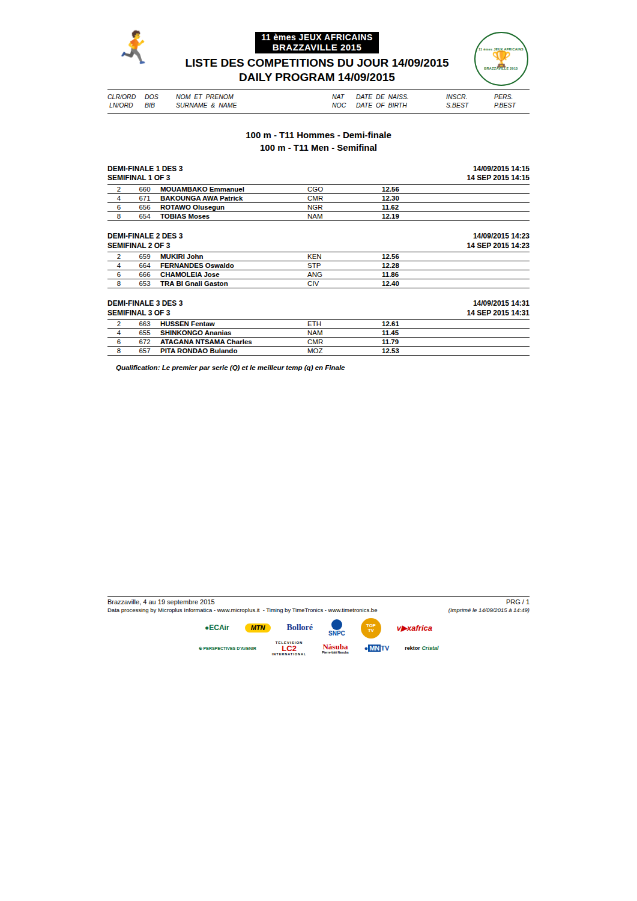🏃
11 èmes JEUX AFRICAINS BRAZZAVILLE 2015
LISTE DES COMPETITIONS DU JOUR 14/09/2015
DAILY PROGRAM 14/09/2015
11 èmes JEUX AFRICAINS 🏆 BRAZZAVILLE 2015
| CLR/ORD | DOS | NOM ET PRENOM | NAT | DATE DE NAISS. | INSCR. | PERS. |
| LN/ORD | BIB | SURNAME & NAME | NOC | DATE OF BIRTH | S.BEST | P.BEST |
100 m - T11 Hommes - Demi-finale
100 m - T11 Men - Semifinal
DEMI-FINALE 1 DES 3
SEMIFINAL 1 OF 3
14/09/2015 14:15
14 SEP 2015 14:15
| 2 | 660 | MOUAMBAKO Emmanuel | CGO | 12.56 | |
| 4 | 671 | BAKOUNGA AWA Patrick | CMR | 12.30 | |
| 6 | 656 | ROTAWO Olusegun | NGR | 11.62 | |
| 8 | 654 | TOBIAS Moses | NAM | 12.19 | |
DEMI-FINALE 2 DES 3
SEMIFINAL 2 OF 3
14/09/2015 14:23
14 SEP 2015 14:23
| 2 | 659 | MUKIRI John | KEN | 12.56 | |
| 4 | 664 | FERNANDES Oswaldo | STP | 12.28 | |
| 6 | 666 | CHAMOLEIA Jose | ANG | 11.86 | |
| 8 | 653 | TRA BI Gnali Gaston | CIV | 12.40 | |
DEMI-FINALE 3 DES 3
SEMIFINAL 3 OF 3
14/09/2015 14:31
14 SEP 2015 14:31
| 2 | 663 | HUSSEN Fentaw | ETH | 12.61 | |
| 4 | 655 | SHINKONGO Ananias | NAM | 11.45 | |
| 6 | 672 | ATAGANA NTSAMA Charles | CMR | 11.79 | |
| 8 | 657 | PITA RONDAO Bulando | MOZ | 12.53 | |
Qualification: Le premier par serie (Q) et le meilleur temp (q) en Finale
Brazzaville, 4 au 19 septembre 2015
PRG / 1
Data processing by Microplus Informatica - www.microplus.it - Timing by TimeTronics - www.timetronics.be
(Imprimé le 14/09/2015 à 14:49)
●ECAir
MTN
Bolloré
SNPC
TOP
TV
v▶xafrica
☯ PERSPECTIVES D'AVENIR
TELEVISIONLC2INTERNATIONAL
NàsubaPierre-bâti Nasuba
●MNTV
rektor Cristal